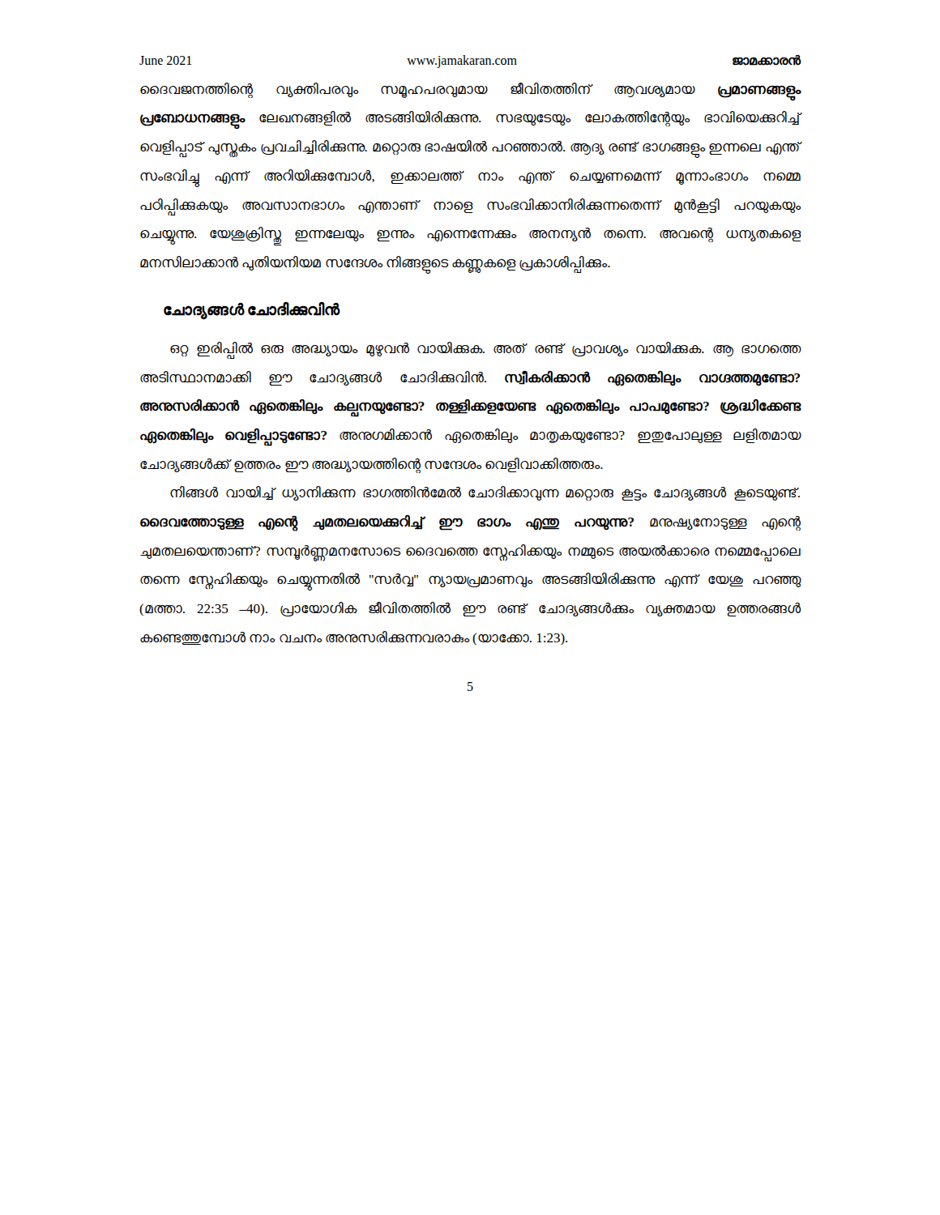June 2021 www.jamakaran.com ജാമക്കാരൻ
ദൈവജനത്തിന്റെ വ്യക്തിപരവും സമൂഹപരവുമായ ജീവിതത്തിന് ആവശ്യമായ പ്രമാണങ്ങളും പ്രബോധനങ്ങളും ലേഖനങ്ങളിൽ അടങ്ങിയിരിക്കുന്നു. സഭയുടേയും ലോകത്തിന്റേയും ഭാവിയെക്കുറിച്ച് വെളിപ്പാട് പുസ്തകം പ്രവചിച്ചിരിക്കുന്നു. മറ്റൊരു ഭാഷയിൽ പറഞ്ഞാൽ. ആദ്യ രണ്ട് ഭാഗങ്ങളും ഇന്നലെ എന്ത് സംഭവിച്ചു എന്ന് അറിയിക്കുമ്പോൾ, ഇക്കാലത്ത് നാം എന്ത് ചെയ്യണമെന്ന് മൂന്നാംഭാഗം നമ്മെ പഠിപ്പിക്കുകയും അവസാനഭാഗം എന്താണ് നാളെ സംഭവിക്കാനിരിക്കുന്നതെന്ന് മുൻകൂട്ടി പറയുകയും ചെയ്യുന്നു. യേശുക്രിസ്തു ഇന്നലേയും ഇന്നും എന്നെന്നേക്കും അനന്യൻ തന്നെ. അവന്റെ ധന്യതകളെ മനസിലാക്കാൻ പുതിയനിയമ സന്ദേശം നിങ്ങളുടെ കണ്ണുകളെ പ്രകാശിപ്പിക്കും.
ചോദ്യങ്ങൾ ചോദിക്കുവിൻ
ഒറ്റ ഇരിപ്പിൽ ഒരു അദ്ധ്യായം മുഴുവൻ വായിക്കുക. അത് രണ്ട് പ്രാവശ്യം വായിക്കുക. ആ ഭാഗത്തെ അടിസ്ഥാനമാക്കി ഈ ചോദ്യങ്ങൾ ചോദിക്കുവിൻ. സ്വീകരിക്കാൻ ഏതെങ്കിലും വാഗ്ദത്തമുണ്ടോ? അനുസരിക്കാൻ ഏതെങ്കിലും കല്പനയുണ്ടോ? തള്ളിക്കളയേണ്ട ഏതെങ്കിലും പാപമുണ്ടോ? ശ്രദ്ധിക്കേണ്ട ഏതെങ്കിലും വെളിപ്പാടുണ്ടോ? അനുഗമിക്കാൻ ഏതെങ്കിലും മാതൃകയുണ്ടോ? ഇതുപോലുള്ള ലളിതമായ ചോദ്യങ്ങൾക്ക് ഉത്തരം ഈ അദ്ധ്യായത്തിന്റെ സന്ദേശം വെളിവാക്കിത്തരും.
നിങ്ങൾ വായിച്ച് ധ്യാനിക്കുന്ന ഭാഗത്തിൻമേൽ ചോദിക്കാവുന്ന മറ്റൊരു കൂട്ടം ചോദ്യങ്ങൾ കൂടെയുണ്ട്. ദൈവത്തോടുള്ള എന്റെ ചുമതലയെക്കുറിച്ച് ഈ ഭാഗം എന്തു പറയുന്നു? മനുഷ്യനോടുള്ള എന്റെ ചുമതലയെന്താണ്? സമ്പൂർണ്ണമനസോടെ ദൈവത്തെ സ്നേഹിക്കയും നമ്മുടെ അയൽക്കാരെ നമ്മെപ്പോലെ തന്നെ സ്നേഹിക്കയും ചെയ്യുന്നതിൽ ''സർവ്വ'' ന്യായപ്രമാണവും അടങ്ങിയിരിക്കുന്നു എന്ന് യേശു പറഞ്ഞു (മത്താ. 22:35 –40). പ്രായോഗിക ജീവിതത്തിൽ ഈ രണ്ട് ചോദ്യങ്ങൾക്കും വ്യക്തമായ ഉത്തരങ്ങൾ കണ്ടെത്തുമ്പോൾ നാം വചനം അനുസരിക്കുന്നവരാകും (യാക്കോ. 1:23).
5